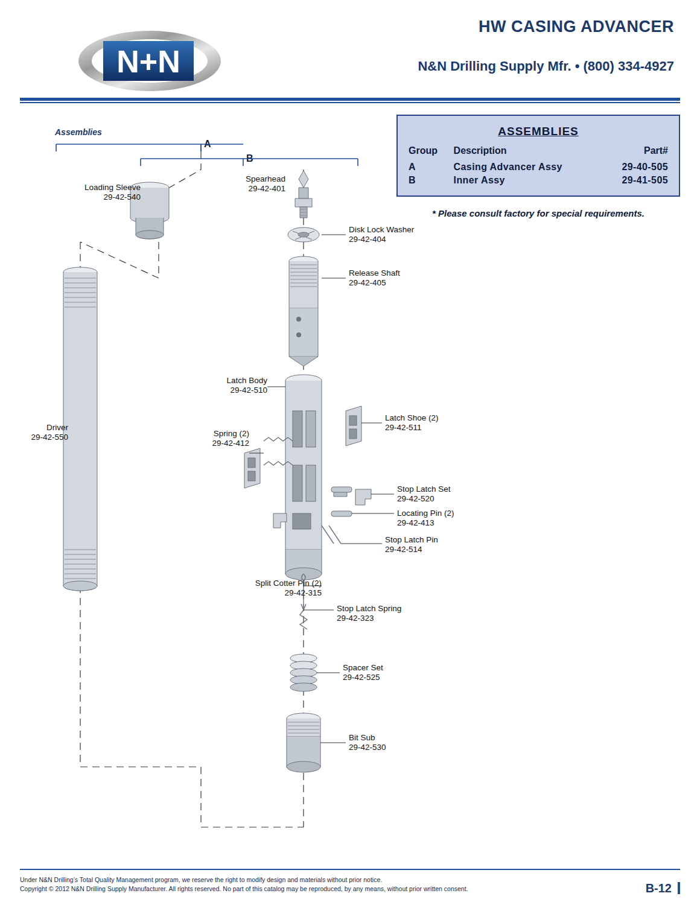N+N
HW CASING ADVANCER
N&N Drilling Supply Mfr. • (800) 334-4927
ASSEMBLIES
| Group | Description | Part# |
| --- | --- | --- |
| A | Casing Advancer Assy | 29-40-505 |
| B | Inner Assy | 29-41-505 |
* Please consult factory for special requirements.
Assemblies A B Loading Sleeve
29-42-540 Driver
29-42-550 Spearhead
29-42-401 Disk Lock Washer
29-42-404 Release Shaft
29-42-405 Latch Body
29-42-510 Latch Shoe (2)
29-42-511 Spring (2)
29-42-412 Stop Latch Set
29-42-520 Locating Pin (2)
29-42-413 Stop Latch Pin
29-42-514 Split Cotter Pin (2)
29-42-315 Stop Latch Spring
29-42-323 Spacer Set
29-42-525 Bit Sub
29-42-530
Under N&N Drilling’s Total Quality Management program, we reserve the right to modify design and materials without prior notice.
Copyright © 2012 N&N Drilling Supply Manufacturer. All rights reserved. No part of this catalog may be reproduced, by any means, without prior written consent.
B-12